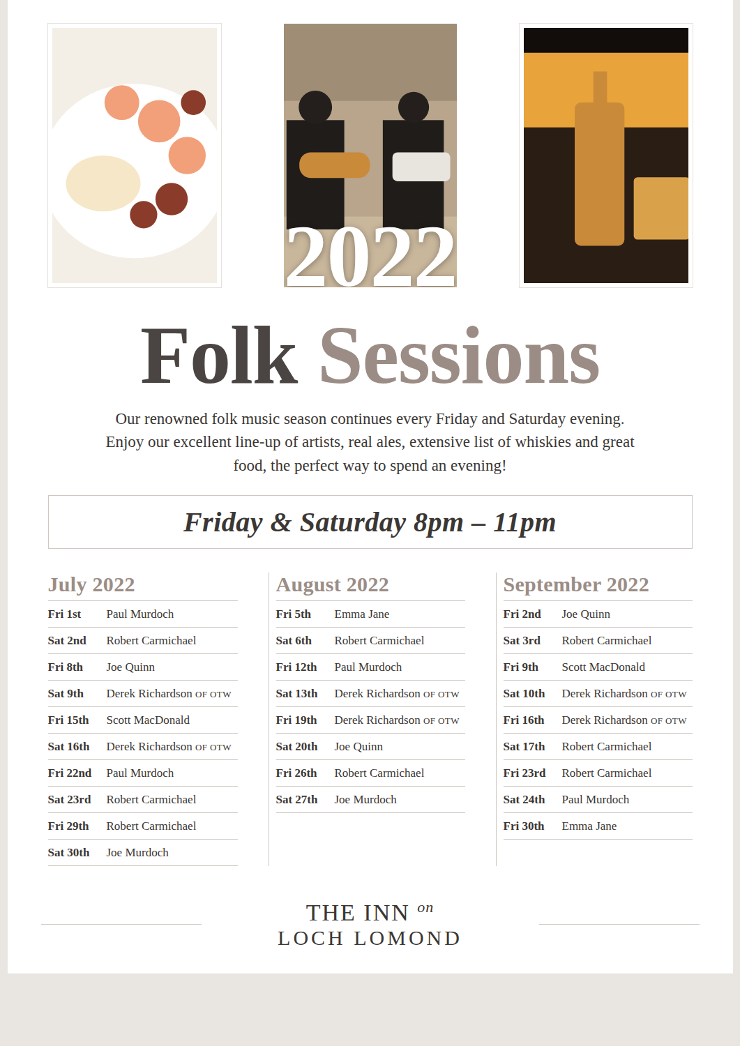2022
Folk Sessions
Our renowned folk music season continues every Friday and Saturday evening. Enjoy our excellent line-up of artists, real ales, extensive list of whiskies and great food, the perfect way to spend an evening!
Friday & Saturday 8pm – 11pm
July 2022
Fri 1st Paul Murdoch
Sat 2nd Robert Carmichael
Fri 8th Joe Quinn
Sat 9th Derek Richardson of OTW
Fri 15th Scott MacDonald
Sat 16th Derek Richardson of OTW
Fri 22nd Paul Murdoch
Sat 23rd Robert Carmichael
Fri 29th Robert Carmichael
Sat 30th Joe Murdoch
August 2022
Fri 5th Emma Jane
Sat 6th Robert Carmichael
Fri 12th Paul Murdoch
Sat 13th Derek Richardson of OTW
Fri 19th Derek Richardson of OTW
Sat 20th Joe Quinn
Fri 26th Robert Carmichael
Sat 27th Joe Murdoch
September 2022
Fri 2nd Joe Quinn
Sat 3rd Robert Carmichael
Fri 9th Scott MacDonald
Sat 10th Derek Richardson of OTW
Fri 16th Derek Richardson of OTW
Sat 17th Robert Carmichael
Fri 23rd Robert Carmichael
Sat 24th Paul Murdoch
Fri 30th Emma Jane
THE INN on
LOCH LOMOND